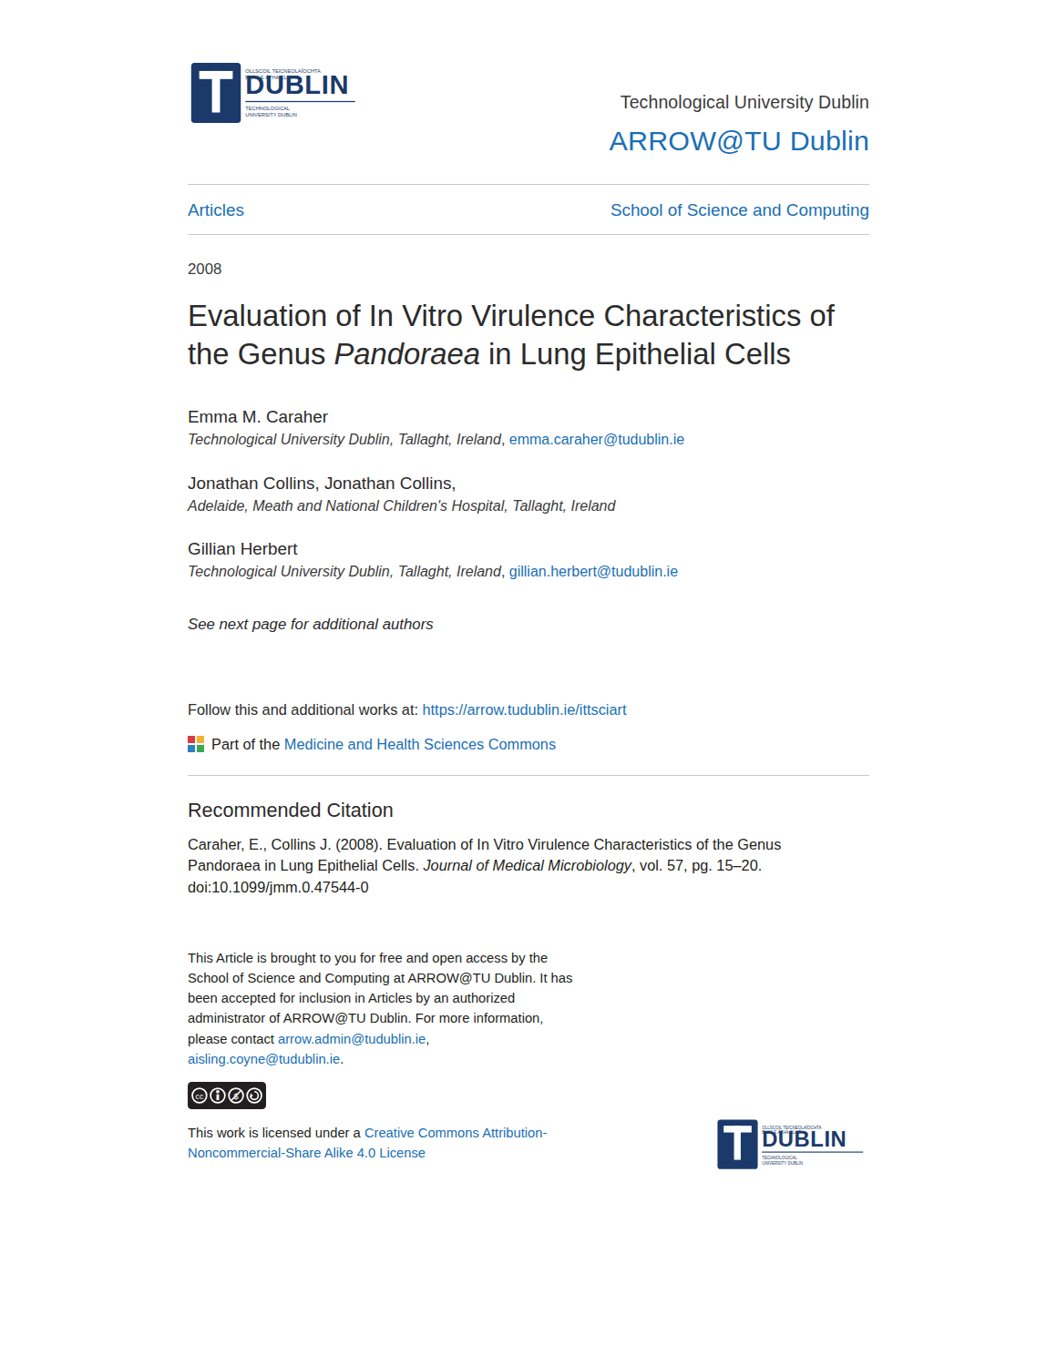DUBLIN OLLSCOIL TEICNEOLAÍOCHTA BHAILE ÁTHA CLIATH TECHNOLOGICAL UNIVERSITY DUBLIN
Technological University Dublin
ARROW@TU Dublin
Articles
School of Science and Computing
2008
Evaluation of In Vitro Virulence Characteristics of the Genus Pandoraea in Lung Epithelial Cells
Emma M. Caraher
Technological University Dublin, Tallaght, Ireland, emma.caraher@tudublin.ie
Jonathan Collins, Jonathan Collins,
Adelaide, Meath and National Children's Hospital, Tallaght, Ireland
Gillian Herbert
Technological University Dublin, Tallaght, Ireland, gillian.herbert@tudublin.ie
See next page for additional authors
Follow this and additional works at: https://arrow.tudublin.ie/ittsciart
Part of the Medicine and Health Sciences Commons
Recommended Citation
Caraher, E., Collins J. (2008). Evaluation of In Vitro Virulence Characteristics of the Genus Pandoraea in Lung Epithelial Cells. Journal of Medical Microbiology, vol. 57, pg. 15–20. doi:10.1099/jmm.0.47544-0
This Article is brought to you for free and open access by the School of Science and Computing at ARROW@TU Dublin. It has been accepted for inclusion in Articles by an authorized administrator of ARROW@TU Dublin. For more information, please contact arrow.admin@tudublin.ie, aisling.coyne@tudublin.ie.
cc $
This work is licensed under a Creative Commons Attribution-Noncommercial-Share Alike 4.0 License
DUBLIN OLLSCOIL TEICNEOLAÍOCHTA BHAILE ÁTHA CLIATH TECHNOLOGICAL UNIVERSITY DUBLIN